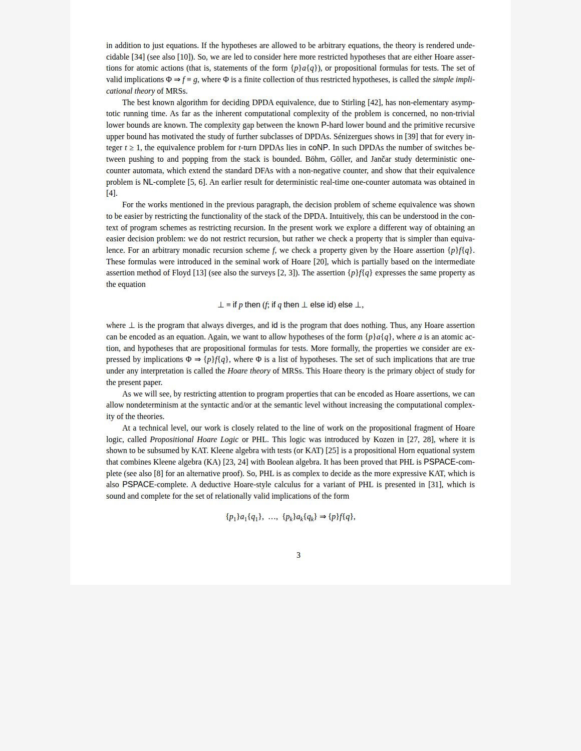in addition to just equations. If the hypotheses are allowed to be arbitrary equations, the theory is rendered undecidable [34] (see also [10]). So, we are led to consider here more restricted hypotheses that are either Hoare assertions for atomic actions (that is, statements of the form {p}a{q}), or propositional formulas for tests. The set of valid implications Φ ⇒ f ≡ g, where Φ is a finite collection of thus restricted hypotheses, is called the simple implicational theory of MRSs.
The best known algorithm for deciding DPDA equivalence, due to Stirling [42], has non-elementary asymptotic running time. As far as the inherent computational complexity of the problem is concerned, no non-trivial lower bounds are known. The complexity gap between the known P-hard lower bound and the primitive recursive upper bound has motivated the study of further subclasses of DPDAs. Sénizergues shows in [39] that for every integer t ≥ 1, the equivalence problem for t-turn DPDAs lies in coNP. In such DPDAs the number of switches between pushing to and popping from the stack is bounded. Böhm, Göller, and Jančar study deterministic one-counter automata, which extend the standard DFAs with a non-negative counter, and show that their equivalence problem is NL-complete [5, 6]. An earlier result for deterministic real-time one-counter automata was obtained in [4].
For the works mentioned in the previous paragraph, the decision problem of scheme equivalence was shown to be easier by restricting the functionality of the stack of the DPDA. Intuitively, this can be understood in the context of program schemes as restricting recursion. In the present work we explore a different way of obtaining an easier decision problem: we do not restrict recursion, but rather we check a property that is simpler than equivalence. For an arbitrary monadic recursion scheme f, we check a property given by the Hoare assertion {p}f{q}. These formulas were introduced in the seminal work of Hoare [20], which is partially based on the intermediate assertion method of Floyd [13] (see also the surveys [2, 3]). The assertion {p}f{q} expresses the same property as the equation
⊥ ≡ if p then (f; if q then ⊥ else id) else ⊥,
where ⊥ is the program that always diverges, and id is the program that does nothing. Thus, any Hoare assertion can be encoded as an equation. Again, we want to allow hypotheses of the form {p}a{q}, where a is an atomic action, and hypotheses that are propositional formulas for tests. More formally, the properties we consider are expressed by implications Φ ⇒ {p}f{q}, where Φ is a list of hypotheses. The set of such implications that are true under any interpretation is called the Hoare theory of MRSs. This Hoare theory is the primary object of study for the present paper.
As we will see, by restricting attention to program properties that can be encoded as Hoare assertions, we can allow nondeterminism at the syntactic and/or at the semantic level without increasing the computational complexity of the theories.
At a technical level, our work is closely related to the line of work on the propositional fragment of Hoare logic, called Propositional Hoare Logic or PHL. This logic was introduced by Kozen in [27, 28], where it is shown to be subsumed by KAT. Kleene algebra with tests (or KAT) [25] is a propositional Horn equational system that combines Kleene algebra (KA) [23, 24] with Boolean algebra. It has been proved that PHL is PSPACE-complete (see also [8] for an alternative proof). So, PHL is as complex to decide as the more expressive KAT, which is also PSPACE-complete. A deductive Hoare-style calculus for a variant of PHL is presented in [31], which is sound and complete for the set of relationally valid implications of the form
{p1}a1{q1}, …, {pk}ak{qk} ⇒ {p}f{q},
3